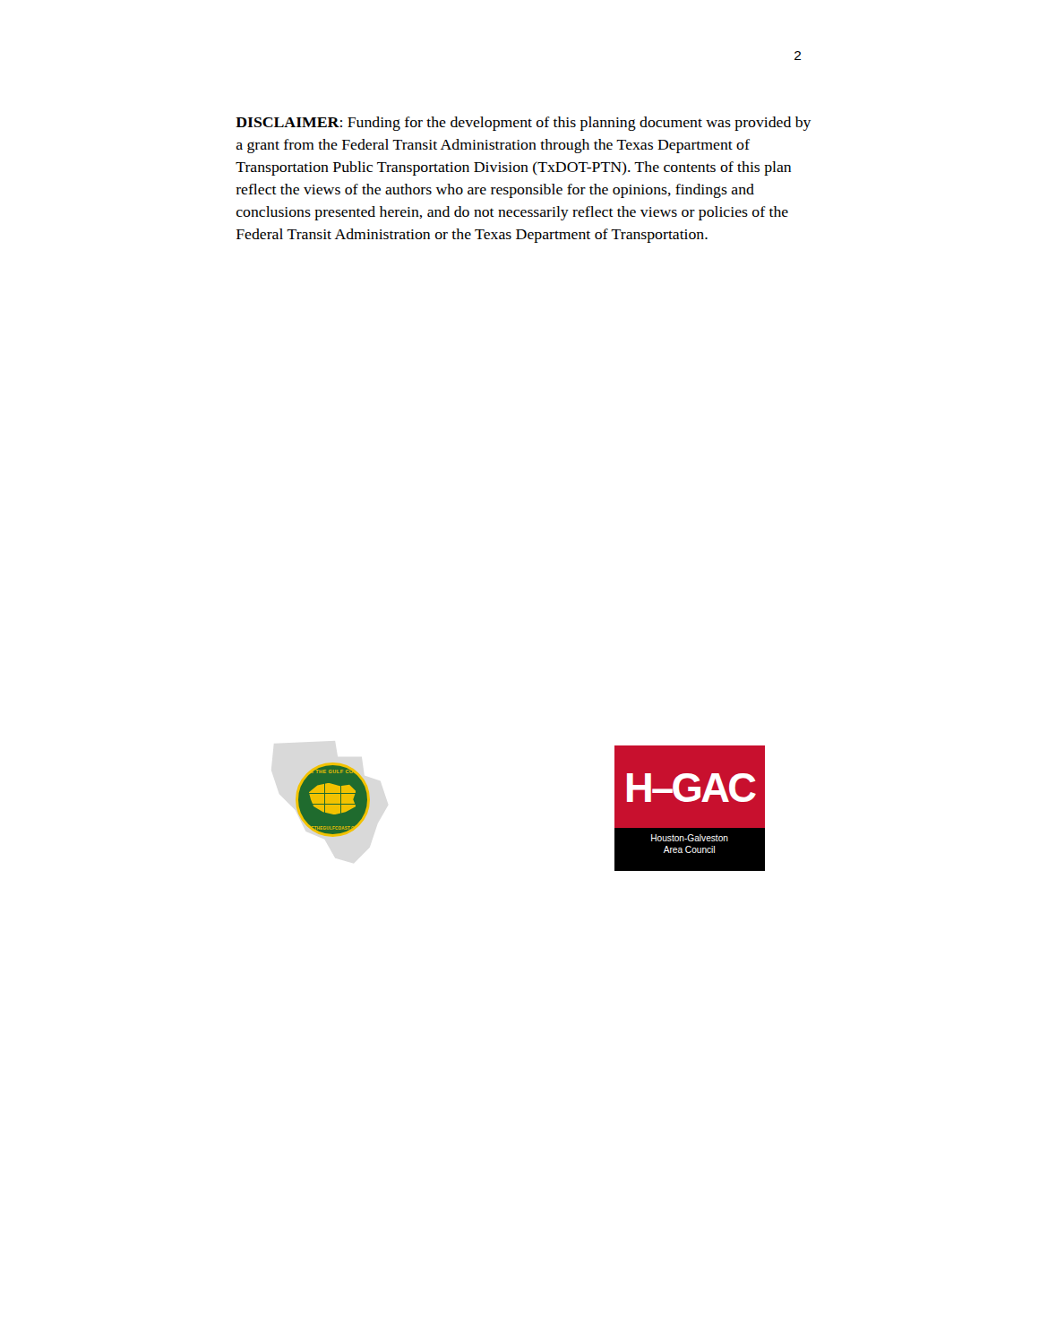2
DISCLAIMER: Funding for the development of this planning document was provided by a grant from the Federal Transit Administration through the Texas Department of Transportation Public Transportation Division (TxDOT-PTN). The contents of this plan reflect the views of the authors who are responsible for the opinions, findings and conclusions presented herein, and do not necessarily reflect the views or policies of the Federal Transit Administration or the Texas Department of Transportation.
RIDE THE GULF COAST
RIDETHEGULFCOAST.COM
H–GAC
Houston-Galveston
Area Council